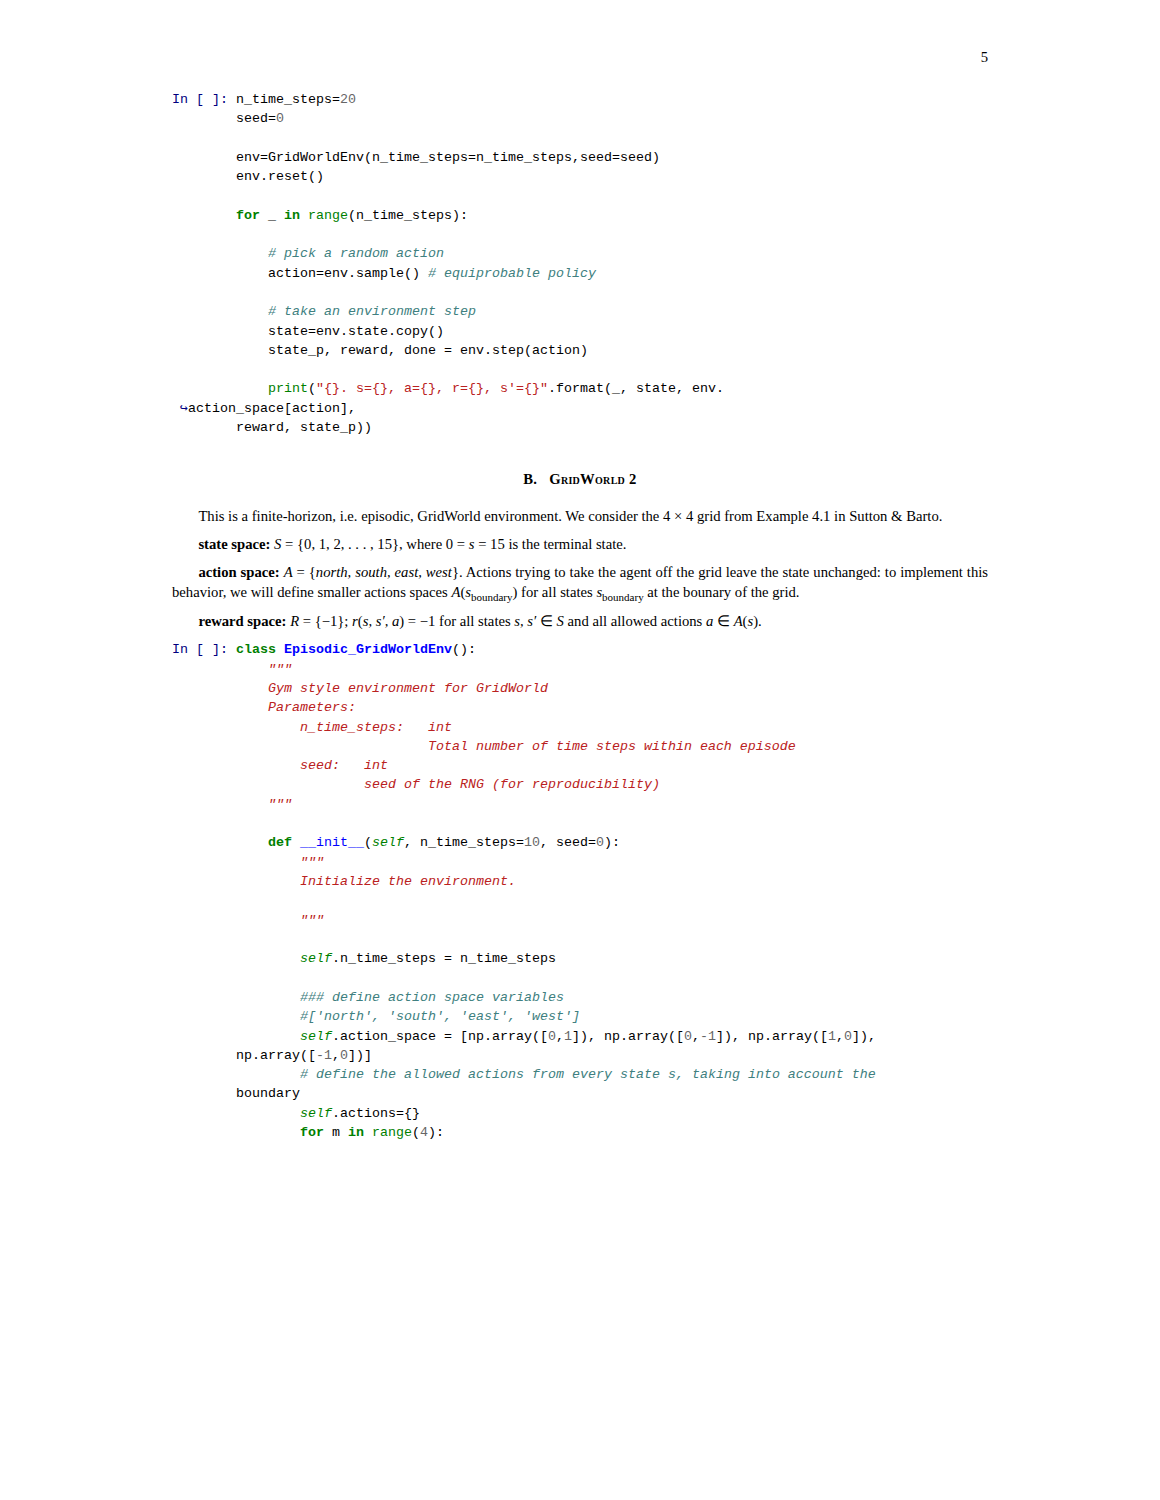5
In [ ]: n_time_steps=20
        seed=0

        env=GridWorldEnv(n_time_steps=n_time_steps,seed=seed)
        env.reset()

        for _ in range(n_time_steps):

            # pick a random action
            action=env.sample() # equiprobable policy

            # take an environment step
            state=env.state.copy()
            state_p, reward, done = env.step(action)

            print("{}. s={}, a={}, r={}, s'={}".format(_, state, env.
 ↪action_space[action],
        reward, state_p))
B. GridWorld 2
This is a finite-horizon, i.e. episodic, GridWorld environment. We consider the 4 × 4 grid from Example 4.1 in Sutton & Barto.
state space: S = {0, 1, 2, . . . , 15}, where 0 = s = 15 is the terminal state.
action space: A = {north, south, east, west}. Actions trying to take the agent off the grid leave the state unchanged: to implement this behavior, we will define smaller actions spaces A(sboundary) for all states sboundary at the bounary of the grid.
reward space: R = {−1}; r(s, s′, a) = −1 for all states s, s′ ∈ S and all allowed actions a ∈ A(s).
In [ ]: class Episodic_GridWorldEnv():
            """
            Gym style environment for GridWorld
            Parameters:
                n_time_steps:   int
                                Total number of time steps within each episode
                seed:   int
                        seed of the RNG (for reproducibility)
            """

            def __init__(self, n_time_steps=10, seed=0):
                """
                Initialize the environment.

                """

                self.n_time_steps = n_time_steps

                ### define action space variables
                #['north', 'south', 'east', 'west']
                self.action_space = [np.array([0,1]), np.array([0,-1]), np.array([1,0]),
        np.array([-1,0])]
                # define the allowed actions from every state s, taking into account the
        boundary
                self.actions={}
                for m in range(4):